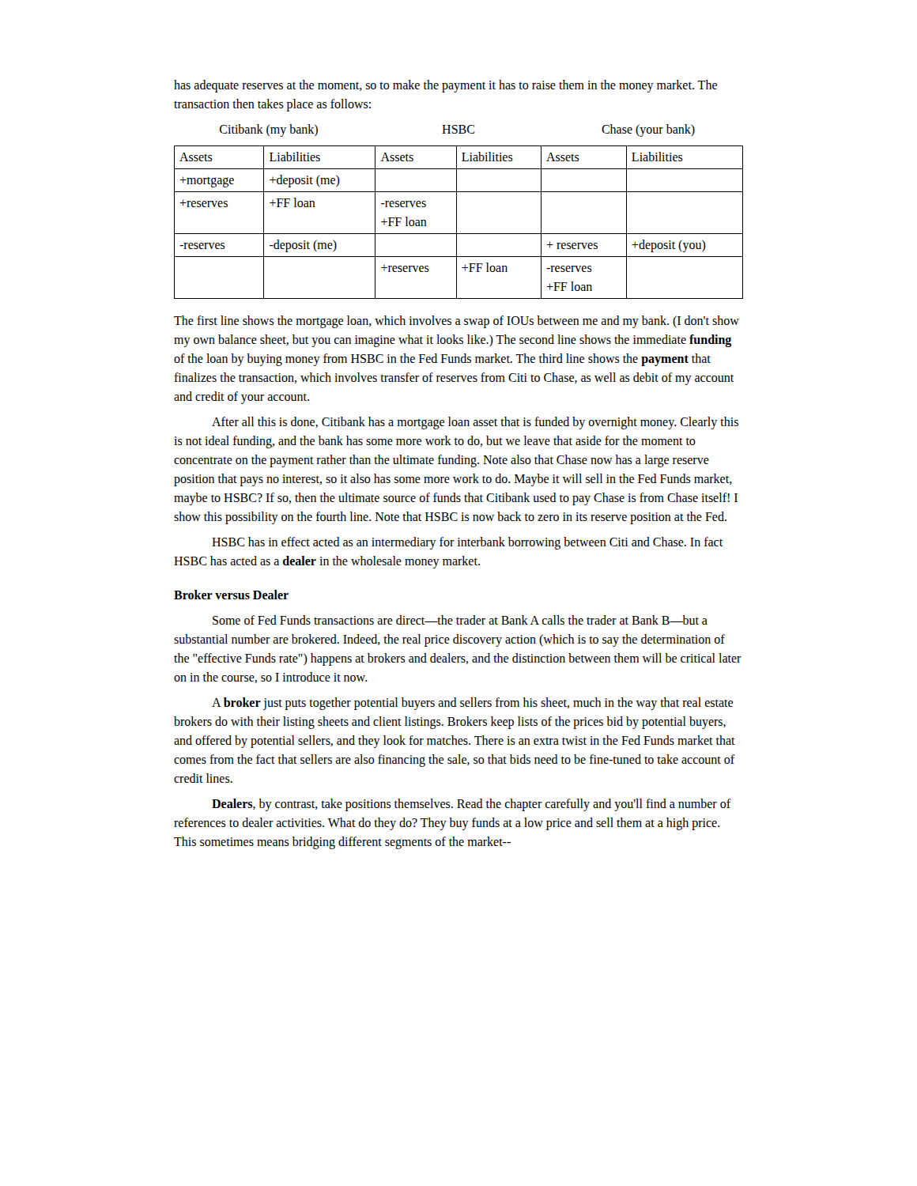has adequate reserves at the moment, so to make the payment it has to raise them in the money market. The transaction then takes place as follows:
Citibank (my bank) HSBC Chase (your bank)
| Assets | Liabilities | Assets | Liabilities | Assets | Liabilities |
| --- | --- | --- | --- | --- | --- |
| +mortgage | +deposit (me) | | | | |
| +reserves | +FF loan | -reserves +FF loan | | | |
| -reserves | -deposit (me) | | | + reserves | +deposit (you) |
| | | +reserves | +FF loan | -reserves +FF loan | |
The first line shows the mortgage loan, which involves a swap of IOUs between me and my bank. (I don't show my own balance sheet, but you can imagine what it looks like.) The second line shows the immediate funding of the loan by buying money from HSBC in the Fed Funds market. The third line shows the payment that finalizes the transaction, which involves transfer of reserves from Citi to Chase, as well as debit of my account and credit of your account.
After all this is done, Citibank has a mortgage loan asset that is funded by overnight money. Clearly this is not ideal funding, and the bank has some more work to do, but we leave that aside for the moment to concentrate on the payment rather than the ultimate funding. Note also that Chase now has a large reserve position that pays no interest, so it also has some more work to do. Maybe it will sell in the Fed Funds market, maybe to HSBC? If so, then the ultimate source of funds that Citibank used to pay Chase is from Chase itself! I show this possibility on the fourth line. Note that HSBC is now back to zero in its reserve position at the Fed.
HSBC has in effect acted as an intermediary for interbank borrowing between Citi and Chase. In fact HSBC has acted as a dealer in the wholesale money market.
Broker versus Dealer
Some of Fed Funds transactions are direct—the trader at Bank A calls the trader at Bank B—but a substantial number are brokered. Indeed, the real price discovery action (which is to say the determination of the "effective Funds rate") happens at brokers and dealers, and the distinction between them will be critical later on in the course, so I introduce it now.
A broker just puts together potential buyers and sellers from his sheet, much in the way that real estate brokers do with their listing sheets and client listings. Brokers keep lists of the prices bid by potential buyers, and offered by potential sellers, and they look for matches. There is an extra twist in the Fed Funds market that comes from the fact that sellers are also financing the sale, so that bids need to be fine-tuned to take account of credit lines.
Dealers, by contrast, take positions themselves. Read the chapter carefully and you'll find a number of references to dealer activities. What do they do? They buy funds at a low price and sell them at a high price. This sometimes means bridging different segments of the market--